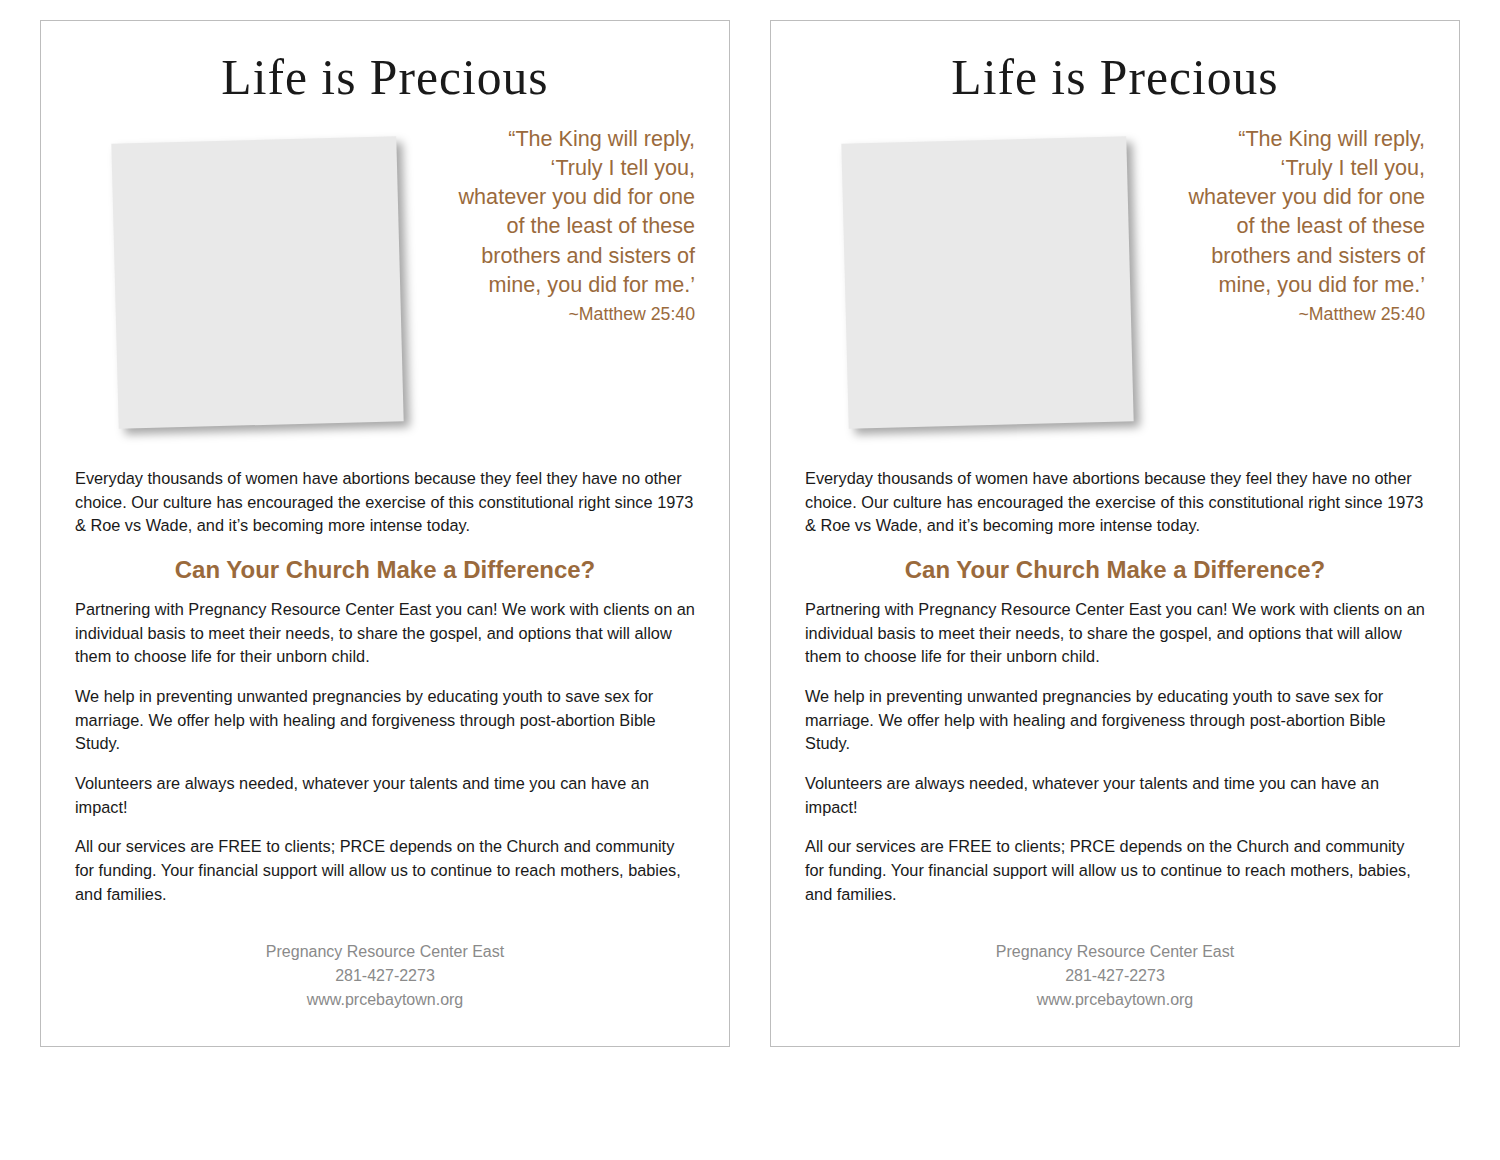Life is Precious
“The King will reply, ‘Truly I tell you, whatever you did for one of the least of these brothers and sisters of mine, you did for me.’ ~Matthew 25:40
Everyday thousands of women have abortions because they feel they have no other choice. Our culture has encouraged the exercise of this constitutional right since 1973 & Roe vs Wade, and it’s becoming more intense today.
Can Your Church Make a Difference?
Partnering with Pregnancy Resource Center East you can! We work with clients on an individual basis to meet their needs, to share the gospel, and options that will allow them to choose life for their unborn child.
We help in preventing unwanted pregnancies by educating youth to save sex for marriage. We offer help with healing and forgiveness through post-abortion Bible Study.
Volunteers are always needed, whatever your talents and time you can have an impact!
All our services are FREE to clients; PRCE depends on the Church and community for funding. Your financial support will allow us to continue to reach mothers, babies, and families.
Pregnancy Resource Center East
281-427-2273
www.prcebaytown.org
Life is Precious
“The King will reply, ‘Truly I tell you, whatever you did for one of the least of these brothers and sisters of mine, you did for me.’ ~Matthew 25:40
Everyday thousands of women have abortions because they feel they have no other choice. Our culture has encouraged the exercise of this constitutional right since 1973 & Roe vs Wade, and it’s becoming more intense today.
Can Your Church Make a Difference?
Partnering with Pregnancy Resource Center East you can! We work with clients on an individual basis to meet their needs, to share the gospel, and options that will allow them to choose life for their unborn child.
We help in preventing unwanted pregnancies by educating youth to save sex for marriage. We offer help with healing and forgiveness through post-abortion Bible Study.
Volunteers are always needed, whatever your talents and time you can have an impact!
All our services are FREE to clients; PRCE depends on the Church and community for funding. Your financial support will allow us to continue to reach mothers, babies, and families.
Pregnancy Resource Center East
281-427-2273
www.prcebaytown.org